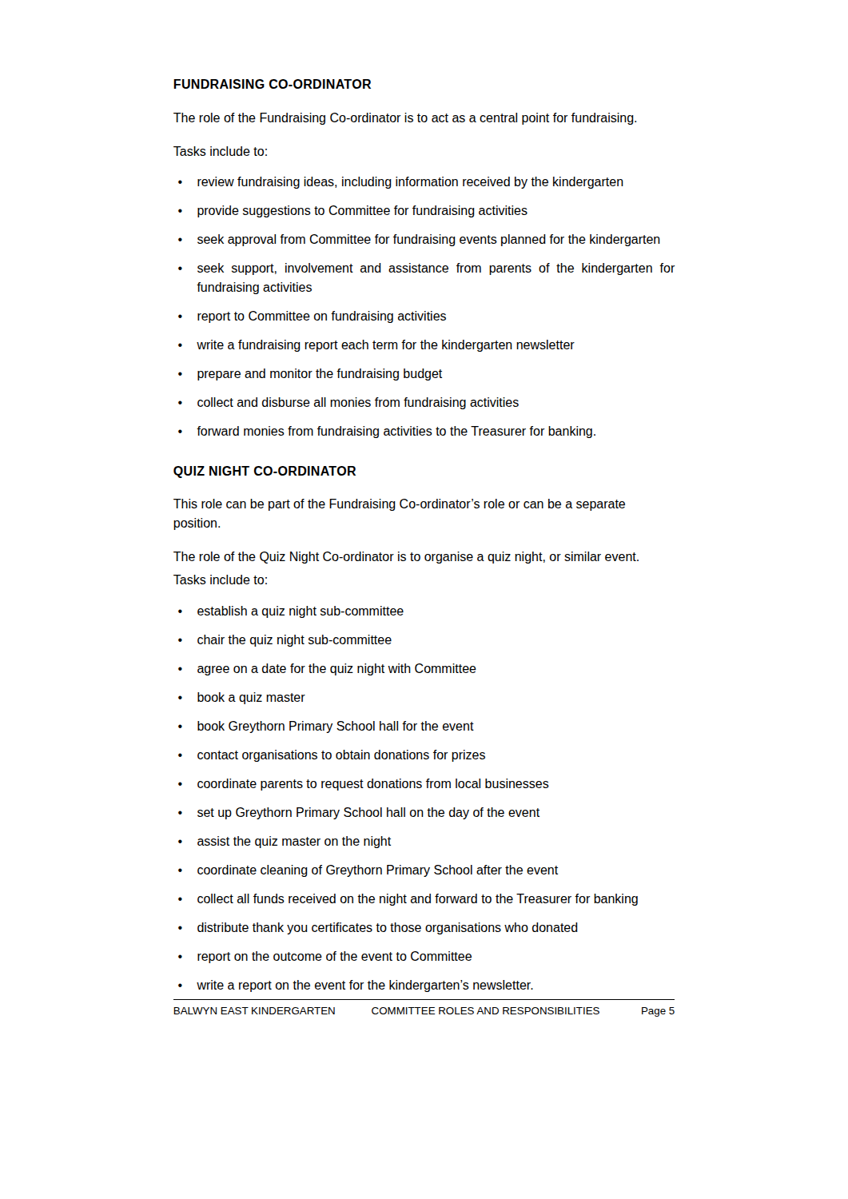FUNDRAISING CO-ORDINATOR
The role of the Fundraising Co-ordinator is to act as a central point for fundraising.
Tasks include to:
review fundraising ideas, including information received by the kindergarten
provide suggestions to Committee for fundraising activities
seek approval from Committee for fundraising events planned for the kindergarten
seek support, involvement and assistance from parents of the kindergarten for fundraising activities
report to Committee on fundraising activities
write a fundraising report each term for the kindergarten newsletter
prepare and monitor the fundraising budget
collect and disburse all monies from fundraising activities
forward monies from fundraising activities to the Treasurer for banking.
QUIZ NIGHT CO-ORDINATOR
This role can be part of the Fundraising Co-ordinator’s role or can be a separate position.
The role of the Quiz Night Co-ordinator is to organise a quiz night, or similar event.
Tasks include to:
establish a quiz night sub-committee
chair the quiz night sub-committee
agree on a date for the quiz night with Committee
book a quiz master
book Greythorn Primary School hall for the event
contact organisations to obtain donations for prizes
coordinate parents to request donations from local businesses
set up Greythorn Primary School hall on the day of the event
assist the quiz master on the night
coordinate cleaning of Greythorn Primary School after the event
collect all funds received on the night and forward to the Treasurer for banking
distribute thank you certificates to those organisations who donated
report on the outcome of the event to Committee
write a report on the event for the kindergarten’s newsletter.
BALWYN EAST KINDERGARTEN
COMMITTEE ROLES AND RESPONSIBILITIES
Page 5